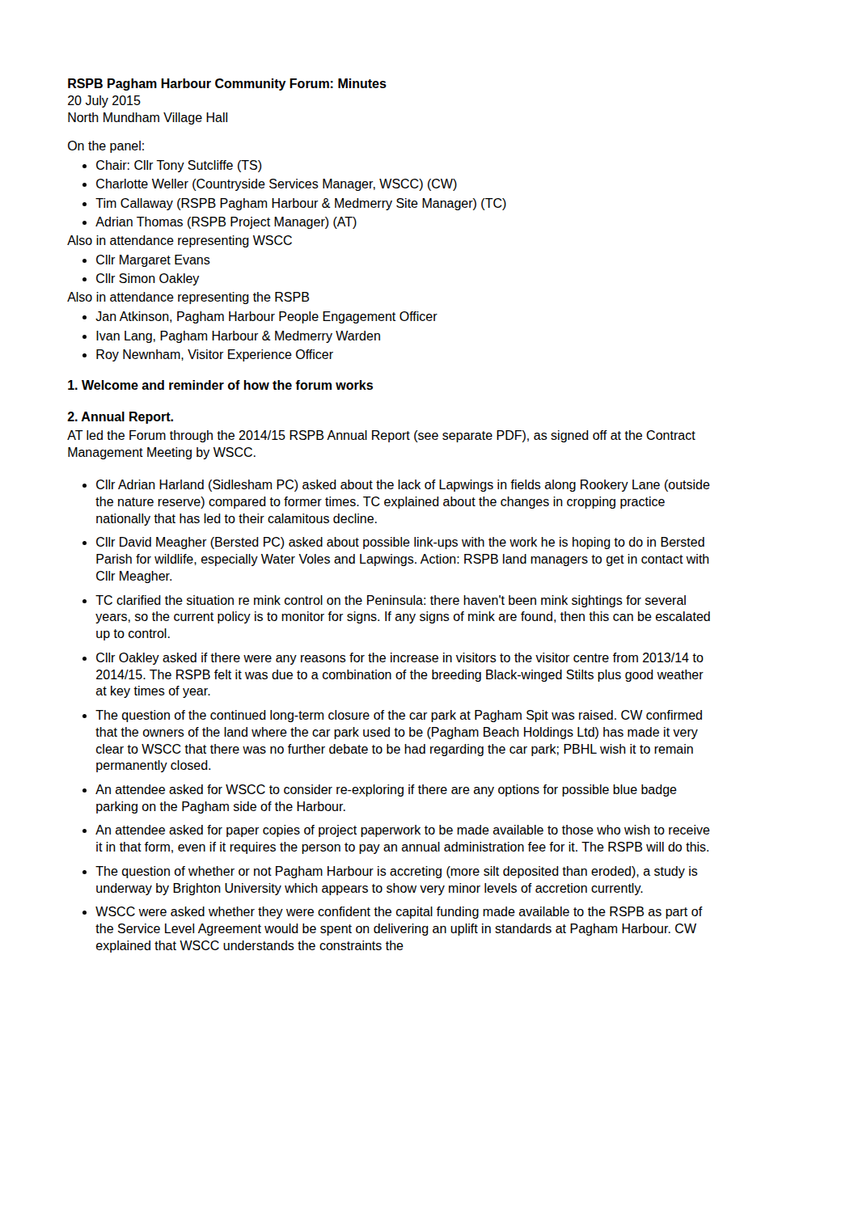RSPB Pagham Harbour Community Forum: Minutes
20 July 2015
North Mundham Village Hall
On the panel:
Chair: Cllr Tony Sutcliffe (TS)
Charlotte Weller (Countryside Services Manager, WSCC) (CW)
Tim Callaway (RSPB Pagham Harbour & Medmerry Site Manager) (TC)
Adrian Thomas (RSPB Project Manager) (AT)
Also in attendance representing WSCC
Cllr Margaret Evans
Cllr Simon Oakley
Also in attendance representing the RSPB
Jan Atkinson, Pagham Harbour People Engagement Officer
Ivan Lang, Pagham Harbour & Medmerry Warden
Roy Newnham, Visitor Experience Officer
1. Welcome and reminder of how the forum works
2. Annual Report.
AT led the Forum through the 2014/15 RSPB Annual Report (see separate PDF), as signed off at the Contract Management Meeting by WSCC.
Cllr Adrian Harland (Sidlesham PC) asked about the lack of Lapwings in fields along Rookery Lane (outside the nature reserve) compared to former times. TC explained about the changes in cropping practice nationally that has led to their calamitous decline.
Cllr David Meagher (Bersted PC) asked about possible link-ups with the work he is hoping to do in Bersted Parish for wildlife, especially Water Voles and Lapwings. Action: RSPB land managers to get in contact with Cllr Meagher.
TC clarified the situation re mink control on the Peninsula: there haven't been mink sightings for several years, so the current policy is to monitor for signs. If any signs of mink are found, then this can be escalated up to control.
Cllr Oakley asked if there were any reasons for the increase in visitors to the visitor centre from 2013/14 to 2014/15. The RSPB felt it was due to a combination of the breeding Black-winged Stilts plus good weather at key times of year.
The question of the continued long-term closure of the car park at Pagham Spit was raised. CW confirmed that the owners of the land where the car park used to be (Pagham Beach Holdings Ltd) has made it very clear to WSCC that there was no further debate to be had regarding the car park; PBHL wish it to remain permanently closed.
An attendee asked for WSCC to consider re-exploring if there are any options for possible blue badge parking on the Pagham side of the Harbour.
An attendee asked for paper copies of project paperwork to be made available to those who wish to receive it in that form, even if it requires the person to pay an annual administration fee for it. The RSPB will do this.
The question of whether or not Pagham Harbour is accreting (more silt deposited than eroded), a study is underway by Brighton University which appears to show very minor levels of accretion currently.
WSCC were asked whether they were confident the capital funding made available to the RSPB as part of the Service Level Agreement would be spent on delivering an uplift in standards at Pagham Harbour. CW explained that WSCC understands the constraints the